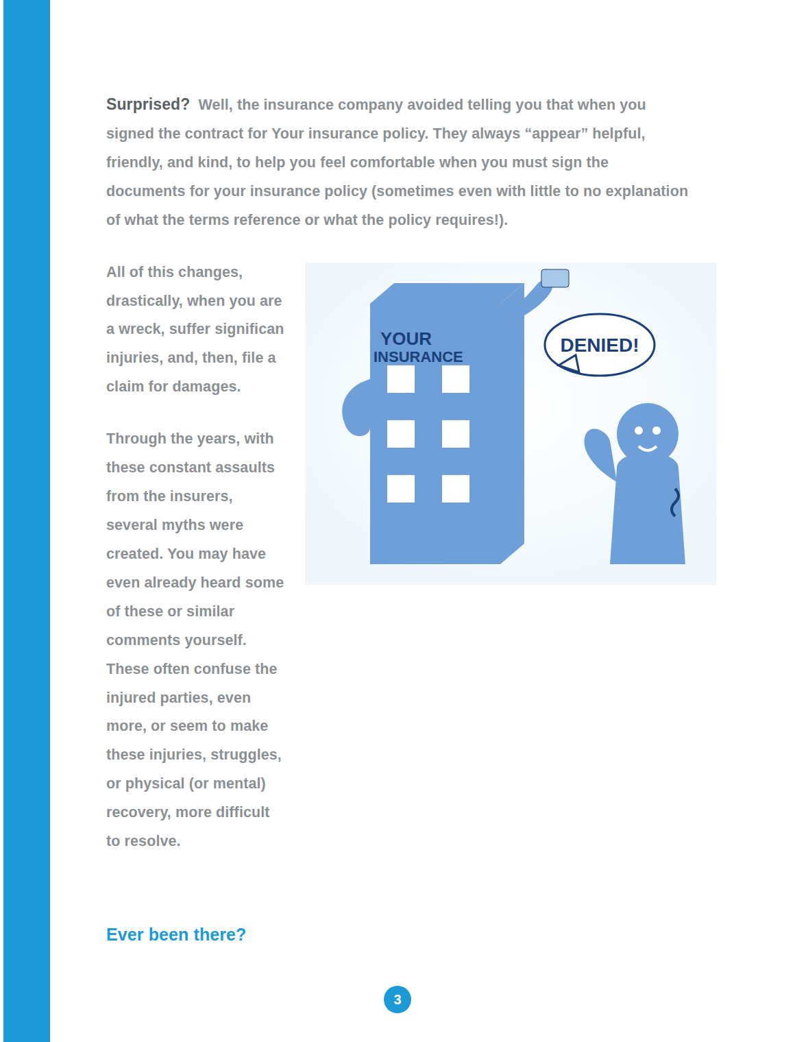Surprised? Well, the insurance company avoided telling you that when you signed the contract for Your insurance policy. They always “appear” helpful, friendly, and kind, to help you feel comfortable when you must sign the documents for your insurance policy (sometimes even with little to no explanation of what the terms reference or what the policy requires!).
All of this changes, drastically, when you are in a wreck, suffer significant injuries, and, then, file a claim for damages.
Through the years, with these constant assaults from the insurers, several myths were created. You may have even already heard some of these or similar comments yourself. These often confuse the injured parties, even more, or seem to make these injuries, struggles, or physical (or mental) recovery, more difficult to resolve.
Ever been there?
3